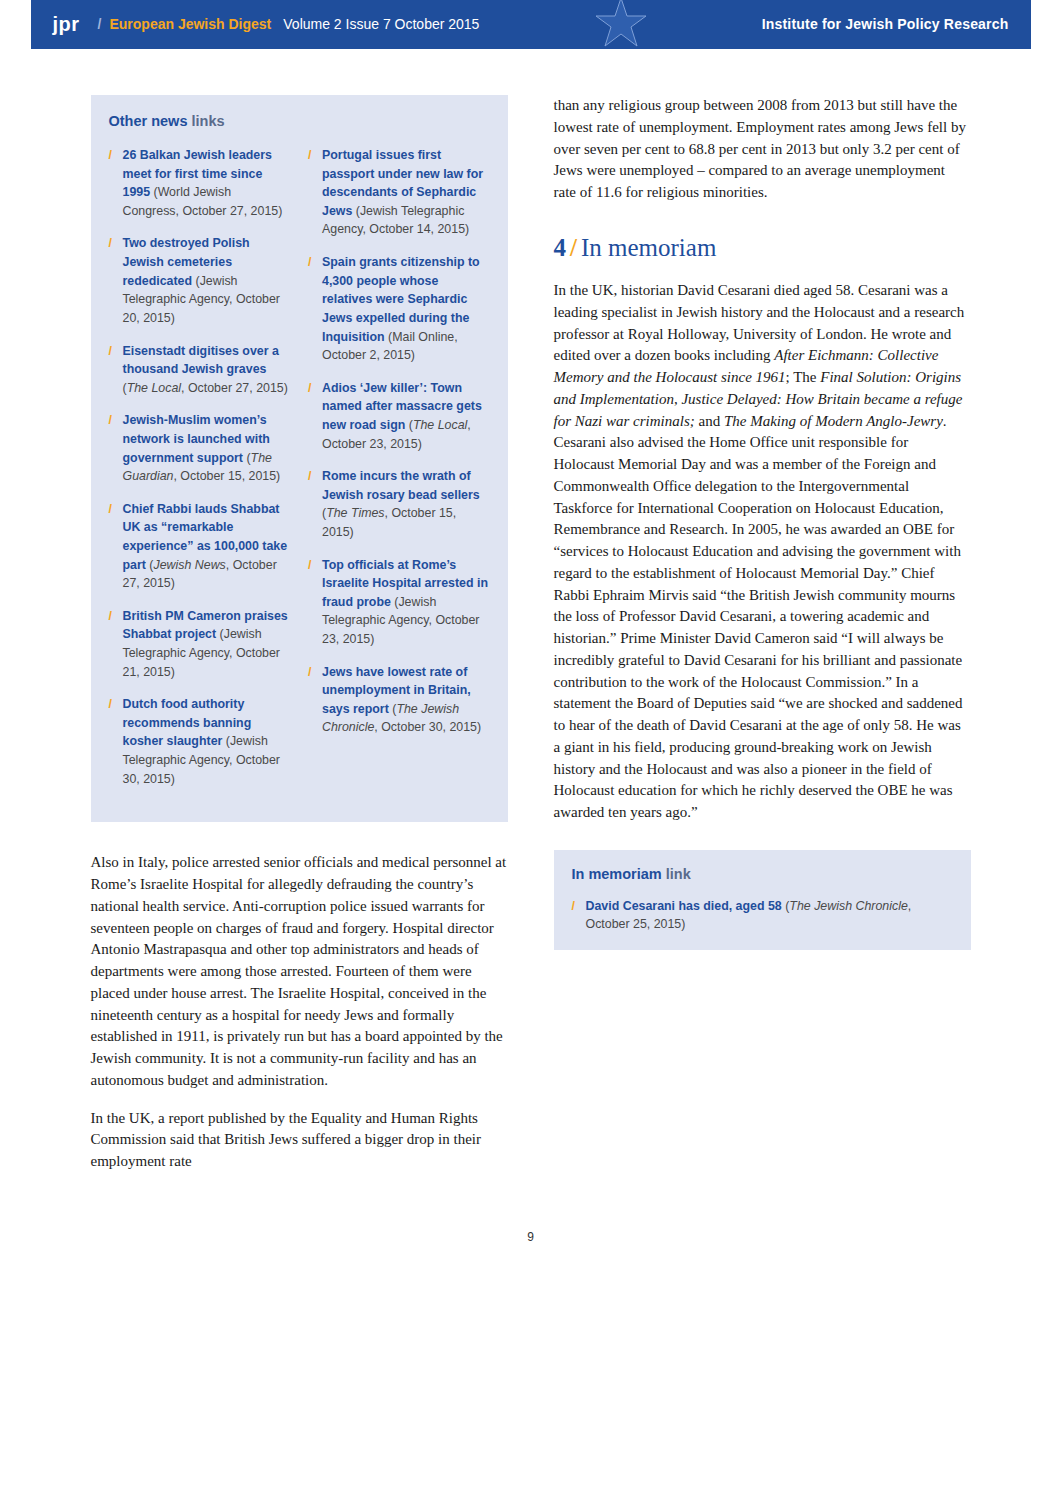jpr / European Jewish Digest Volume 2 Issue 7 October 2015 Institute for Jewish Policy Research
Other news links
26 Balkan Jewish leaders meet for first time since 1995 (World Jewish Congress, October 27, 2015)
Two destroyed Polish Jewish cemeteries rededicated (Jewish Telegraphic Agency, October 20, 2015)
Eisenstadt digitises over a thousand Jewish graves (The Local, October 27, 2015)
Jewish-Muslim women’s network is launched with government support (The Guardian, October 15, 2015)
Chief Rabbi lauds Shabbat UK as “remarkable experience” as 100,000 take part (Jewish News, October 27, 2015)
British PM Cameron praises Shabbat project (Jewish Telegraphic Agency, October 21, 2015)
Dutch food authority recommends banning kosher slaughter (Jewish Telegraphic Agency, October 30, 2015)
Portugal issues first passport under new law for descendants of Sephardic Jews (Jewish Telegraphic Agency, October 14, 2015)
Spain grants citizenship to 4,300 people whose relatives were Sephardic Jews expelled during the Inquisition (Mail Online, October 2, 2015)
Adios ‘Jew killer’: Town named after massacre gets new road sign (The Local, October 23, 2015)
Rome incurs the wrath of Jewish rosary bead sellers (The Times, October 15, 2015)
Top officials at Rome’s Israelite Hospital arrested in fraud probe (Jewish Telegraphic Agency, October 23, 2015)
Jews have lowest rate of unemployment in Britain, says report (The Jewish Chronicle, October 30, 2015)
Also in Italy, police arrested senior officials and medical personnel at Rome’s Israelite Hospital for allegedly defrauding the country’s national health service. Anti-corruption police issued warrants for seventeen people on charges of fraud and forgery. Hospital director Antonio Mastrapasqua and other top administrators and heads of departments were among those arrested. Fourteen of them were placed under house arrest. The Israelite Hospital, conceived in the nineteenth century as a hospital for needy Jews and formally established in 1911, is privately run but has a board appointed by the Jewish community. It is not a community-run facility and has an autonomous budget and administration.
In the UK, a report published by the Equality and Human Rights Commission said that British Jews suffered a bigger drop in their employment rate
than any religious group between 2008 from 2013 but still have the lowest rate of unemployment. Employment rates among Jews fell by over seven per cent to 68.8 per cent in 2013 but only 3.2 per cent of Jews were unemployed – compared to an average unemployment rate of 11.6 for religious minorities.
4/In memoriam
In the UK, historian David Cesarani died aged 58. Cesarani was a leading specialist in Jewish history and the Holocaust and a research professor at Royal Holloway, University of London. He wrote and edited over a dozen books including After Eichmann: Collective Memory and the Holocaust since 1961; The Final Solution: Origins and Implementation, Justice Delayed: How Britain became a refuge for Nazi war criminals; and The Making of Modern Anglo-Jewry. Cesarani also advised the Home Office unit responsible for Holocaust Memorial Day and was a member of the Foreign and Commonwealth Office delegation to the Intergovernmental Taskforce for International Cooperation on Holocaust Education, Remembrance and Research. In 2005, he was awarded an OBE for “services to Holocaust Education and advising the government with regard to the establishment of Holocaust Memorial Day.” Chief Rabbi Ephraim Mirvis said “the British Jewish community mourns the loss of Professor David Cesarani, a towering academic and historian.” Prime Minister David Cameron said “I will always be incredibly grateful to David Cesarani for his brilliant and passionate contribution to the work of the Holocaust Commission.” In a statement the Board of Deputies said “we are shocked and saddened to hear of the death of David Cesarani at the age of only 58. He was a giant in his field, producing ground-breaking work on Jewish history and the Holocaust and was also a pioneer in the field of Holocaust education for which he richly deserved the OBE he was awarded ten years ago.”
In memoriam link
David Cesarani has died, aged 58 (The Jewish Chronicle, October 25, 2015)
9